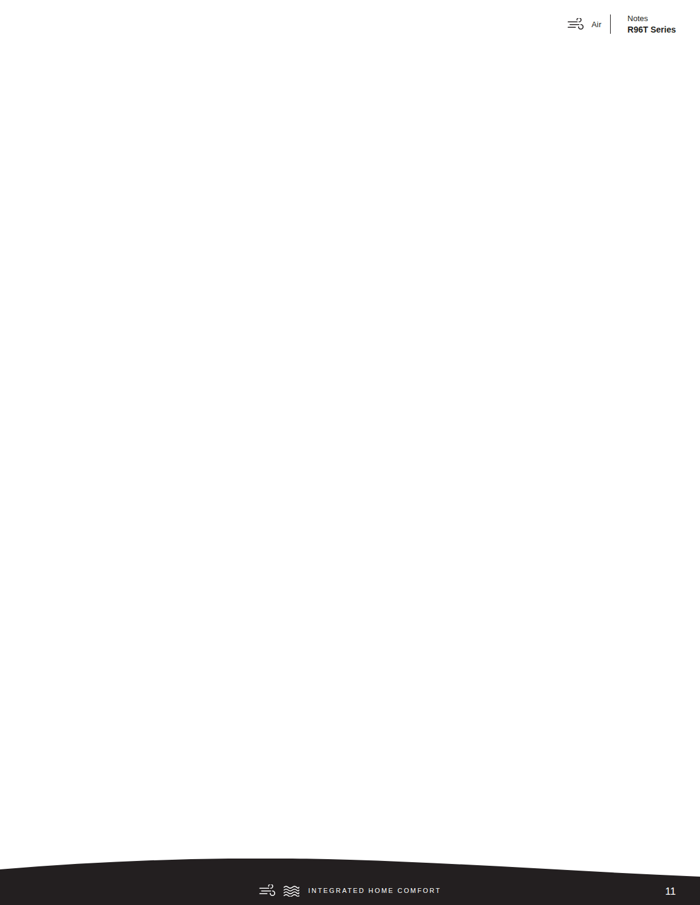Air
Notes
R96T Series
INTEGRATED HOME COMFORT
11